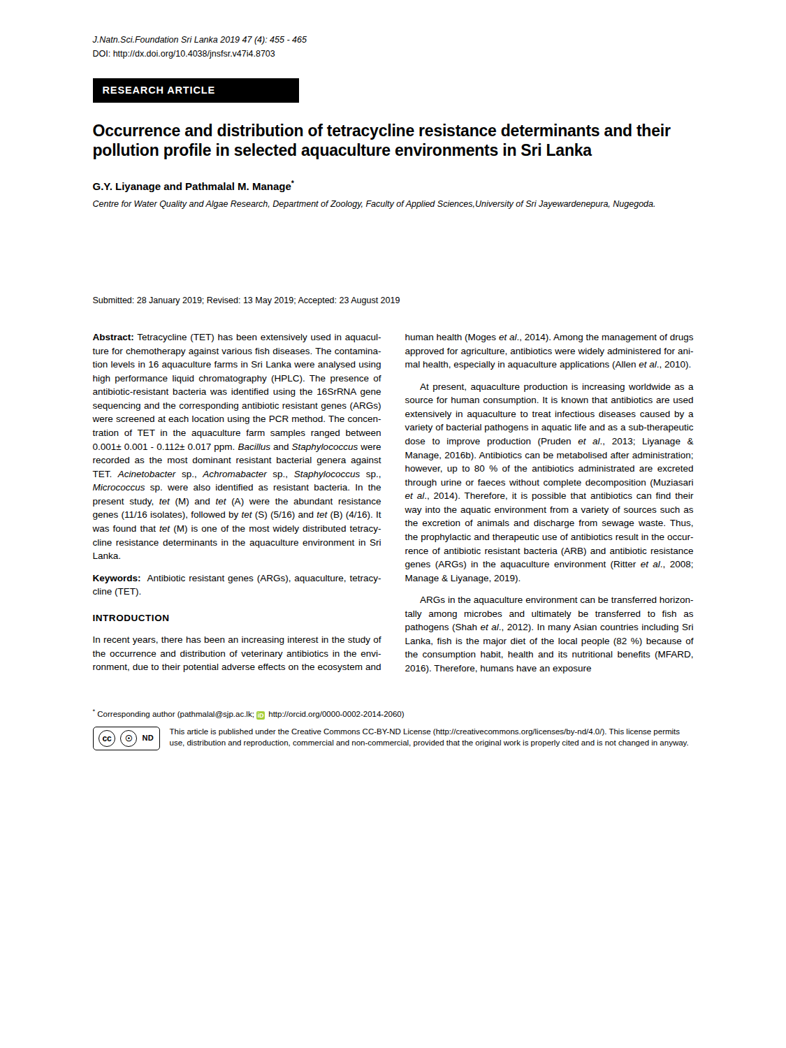J.Natn.Sci.Foundation Sri Lanka 2019 47 (4): 455 - 465
DOI: http://dx.doi.org/10.4038/jnsfsr.v47i4.8703
RESEARCH ARTICLE
Occurrence and distribution of tetracycline resistance determinants and their pollution profile in selected aquaculture environments in Sri Lanka
G.Y. Liyanage and Pathmalal M. Manage*
Centre for Water Quality and Algae Research, Department of Zoology, Faculty of Applied Sciences,University of Sri Jayewardenepura, Nugegoda.
Submitted: 28 January 2019; Revised: 13 May 2019; Accepted: 23 August 2019
Abstract: Tetracycline (TET) has been extensively used in aquaculture for chemotherapy against various fish diseases. The contamination levels in 16 aquaculture farms in Sri Lanka were analysed using high performance liquid chromatography (HPLC). The presence of antibiotic-resistant bacteria was identified using the 16SrRNA gene sequencing and the corresponding antibiotic resistant genes (ARGs) were screened at each location using the PCR method. The concentration of TET in the aquaculture farm samples ranged between 0.001± 0.001 - 0.112± 0.017 ppm. Bacillus and Staphylococcus were recorded as the most dominant resistant bacterial genera against TET. Acinetobacter sp., Achromabacter sp., Staphylococcus sp., Micrococcus sp. were also identified as resistant bacteria. In the present study, tet (M) and tet (A) were the abundant resistance genes (11/16 isolates), followed by tet (S) (5/16) and tet (B) (4/16). It was found that tet (M) is one of the most widely distributed tetracycline resistance determinants in the aquaculture environment in Sri Lanka.
Keywords: Antibiotic resistant genes (ARGs), aquaculture, tetracycline (TET).
INTRODUCTION
In recent years, there has been an increasing interest in the study of the occurrence and distribution of veterinary antibiotics in the environment, due to their potential adverse effects on the ecosystem and human health (Moges et al., 2014). Among the management of drugs approved for agriculture, antibiotics were widely administered for animal health, especially in aquaculture applications (Allen et al., 2010).
At present, aquaculture production is increasing worldwide as a source for human consumption. It is known that antibiotics are used extensively in aquaculture to treat infectious diseases caused by a variety of bacterial pathogens in aquatic life and as a sub-therapeutic dose to improve production (Pruden et al., 2013; Liyanage & Manage, 2016b). Antibiotics can be metabolised after administration; however, up to 80 % of the antibiotics administrated are excreted through urine or faeces without complete decomposition (Muziasari et al., 2014). Therefore, it is possible that antibiotics can find their way into the aquatic environment from a variety of sources such as the excretion of animals and discharge from sewage waste. Thus, the prophylactic and therapeutic use of antibiotics result in the occurrence of antibiotic resistant bacteria (ARB) and antibiotic resistance genes (ARGs) in the aquaculture environment (Ritter et al., 2008; Manage & Liyanage, 2019).
ARGs in the aquaculture environment can be transferred horizontally among microbes and ultimately be transferred to fish as pathogens (Shah et al., 2012). In many Asian countries including Sri Lanka, fish is the major diet of the local people (82 %) because of the consumption habit, health and its nutritional benefits (MFARD, 2016). Therefore, humans have an exposure
* Corresponding author (pathmalal@sjp.ac.lk; iD http://orcid.org/0000-0002-2014-2060)
cc
☉
ND
This article is published under the Creative Commons CC-BY-ND License (http://creativecommons.org/licenses/by-nd/4.0/). This license permits use, distribution and reproduction, commercial and non-commercial, provided that the original work is properly cited and is not changed in anyway.